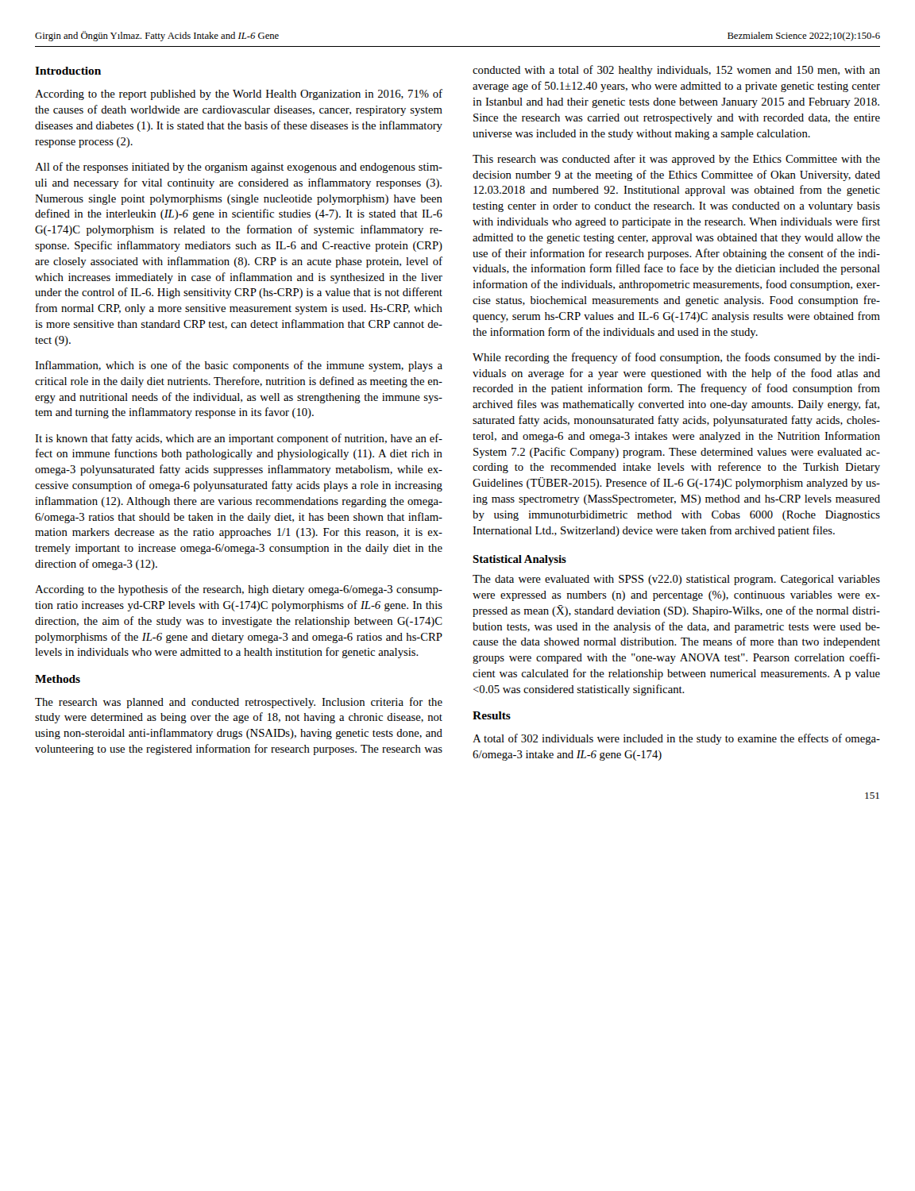Girgin and Öngün Yılmaz. Fatty Acids Intake and IL-6 Gene Bezmialem Science 2022;10(2):150-6
Introduction
According to the report published by the World Health Organization in 2016, 71% of the causes of death worldwide are cardiovascular diseases, cancer, respiratory system diseases and diabetes (1). It is stated that the basis of these diseases is the inflammatory response process (2).
All of the responses initiated by the organism against exogenous and endogenous stimuli and necessary for vital continuity are considered as inflammatory responses (3). Numerous single point polymorphisms (single nucleotide polymorphism) have been defined in the interleukin (IL)-6 gene in scientific studies (4-7). It is stated that IL-6 G(-174)C polymorphism is related to the formation of systemic inflammatory response. Specific inflammatory mediators such as IL-6 and C-reactive protein (CRP) are closely associated with inflammation (8). CRP is an acute phase protein, level of which increases immediately in case of inflammation and is synthesized in the liver under the control of IL-6. High sensitivity CRP (hs-CRP) is a value that is not different from normal CRP, only a more sensitive measurement system is used. Hs-CRP, which is more sensitive than standard CRP test, can detect inflammation that CRP cannot detect (9).
Inflammation, which is one of the basic components of the immune system, plays a critical role in the daily diet nutrients. Therefore, nutrition is defined as meeting the energy and nutritional needs of the individual, as well as strengthening the immune system and turning the inflammatory response in its favor (10).
It is known that fatty acids, which are an important component of nutrition, have an effect on immune functions both pathologically and physiologically (11). A diet rich in omega-3 polyunsaturated fatty acids suppresses inflammatory metabolism, while excessive consumption of omega-6 polyunsaturated fatty acids plays a role in increasing inflammation (12). Although there are various recommendations regarding the omega-6/omega-3 ratios that should be taken in the daily diet, it has been shown that inflammation markers decrease as the ratio approaches 1/1 (13). For this reason, it is extremely important to increase omega-6/omega-3 consumption in the daily diet in the direction of omega-3 (12).
According to the hypothesis of the research, high dietary omega-6/omega-3 consumption ratio increases yd-CRP levels with G(-174)C polymorphisms of IL-6 gene. In this direction, the aim of the study was to investigate the relationship between G(-174)C polymorphisms of the IL-6 gene and dietary omega-3 and omega-6 ratios and hs-CRP levels in individuals who were admitted to a health institution for genetic analysis.
Methods
The research was planned and conducted retrospectively. Inclusion criteria for the study were determined as being over the age of 18, not having a chronic disease, not using non-steroidal anti-inflammatory drugs (NSAIDs), having genetic tests done, and volunteering to use the registered information for research purposes. The research was conducted with a total of 302 healthy individuals, 152 women and 150 men, with an average age of 50.1±12.40 years, who were admitted to a private genetic testing center in Istanbul and had their genetic tests done between January 2015 and February 2018. Since the research was carried out retrospectively and with recorded data, the entire universe was included in the study without making a sample calculation.
This research was conducted after it was approved by the Ethics Committee with the decision number 9 at the meeting of the Ethics Committee of Okan University, dated 12.03.2018 and numbered 92. Institutional approval was obtained from the genetic testing center in order to conduct the research. It was conducted on a voluntary basis with individuals who agreed to participate in the research. When individuals were first admitted to the genetic testing center, approval was obtained that they would allow the use of their information for research purposes. After obtaining the consent of the individuals, the information form filled face to face by the dietician included the personal information of the individuals, anthropometric measurements, food consumption, exercise status, biochemical measurements and genetic analysis. Food consumption frequency, serum hs-CRP values and IL-6 G(-174)C analysis results were obtained from the information form of the individuals and used in the study.
While recording the frequency of food consumption, the foods consumed by the individuals on average for a year were questioned with the help of the food atlas and recorded in the patient information form. The frequency of food consumption from archived files was mathematically converted into one-day amounts. Daily energy, fat, saturated fatty acids, monounsaturated fatty acids, polyunsaturated fatty acids, cholesterol, and omega-6 and omega-3 intakes were analyzed in the Nutrition Information System 7.2 (Pacific Company) program. These determined values were evaluated according to the recommended intake levels with reference to the Turkish Dietary Guidelines (TÜBER-2015). Presence of IL-6 G(-174)C polymorphism analyzed by using mass spectrometry (MassSpectrometer, MS) method and hs-CRP levels measured by using immunoturbidimetric method with Cobas 6000 (Roche Diagnostics International Ltd., Switzerland) device were taken from archived patient files.
Statistical Analysis
The data were evaluated with SPSS (v22.0) statistical program. Categorical variables were expressed as numbers (n) and percentage (%), continuous variables were expressed as mean (X̄), standard deviation (SD). Shapiro-Wilks, one of the normal distribution tests, was used in the analysis of the data, and parametric tests were used because the data showed normal distribution. The means of more than two independent groups were compared with the "one-way ANOVA test". Pearson correlation coefficient was calculated for the relationship between numerical measurements. A p value <0.05 was considered statistically significant.
Results
A total of 302 individuals were included in the study to examine the effects of omega-6/omega-3 intake and IL-6 gene G(-174)
151